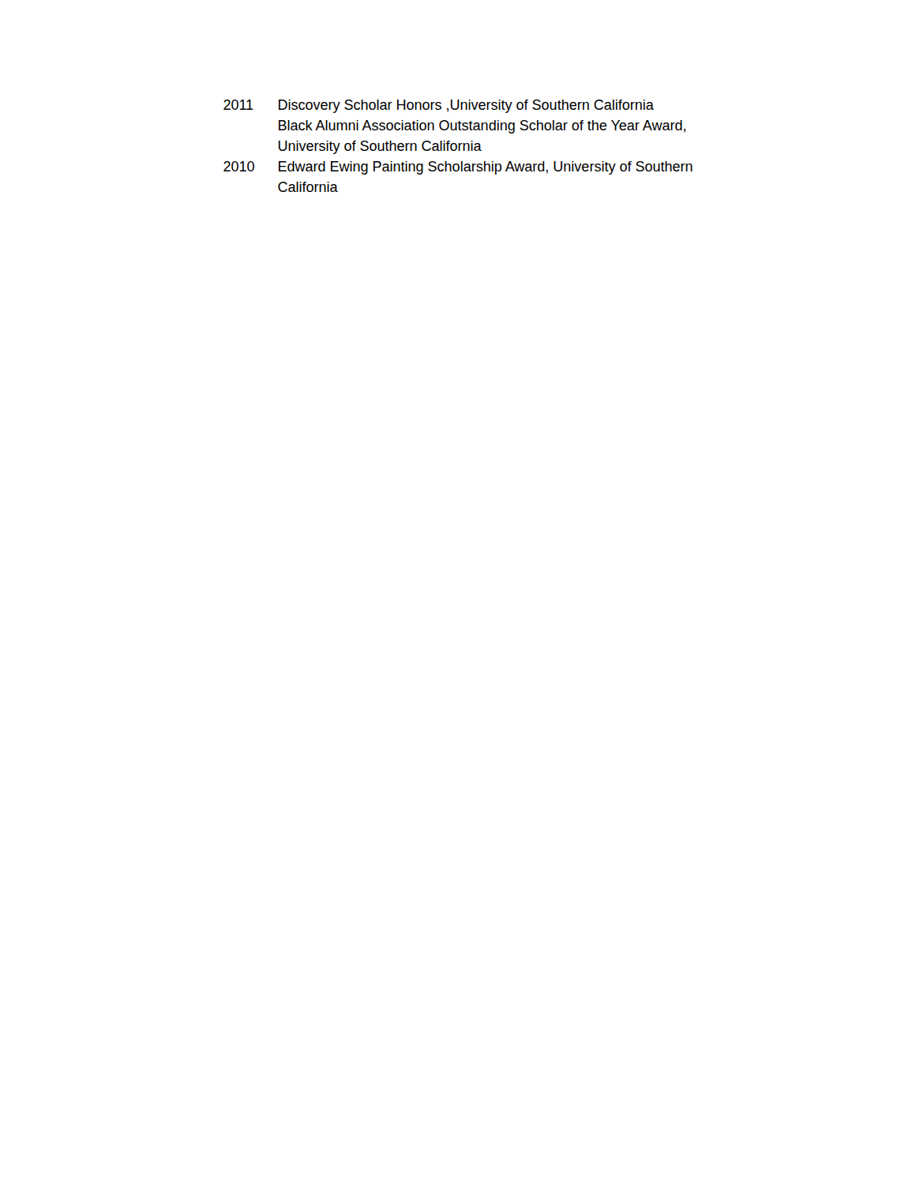| 2011 | Discovery Scholar Honors ,University of Southern California Black Alumni Association Outstanding Scholar of the Year Award, University of Southern California |
| 2010 | Edward Ewing Painting Scholarship Award, University of Southern California |